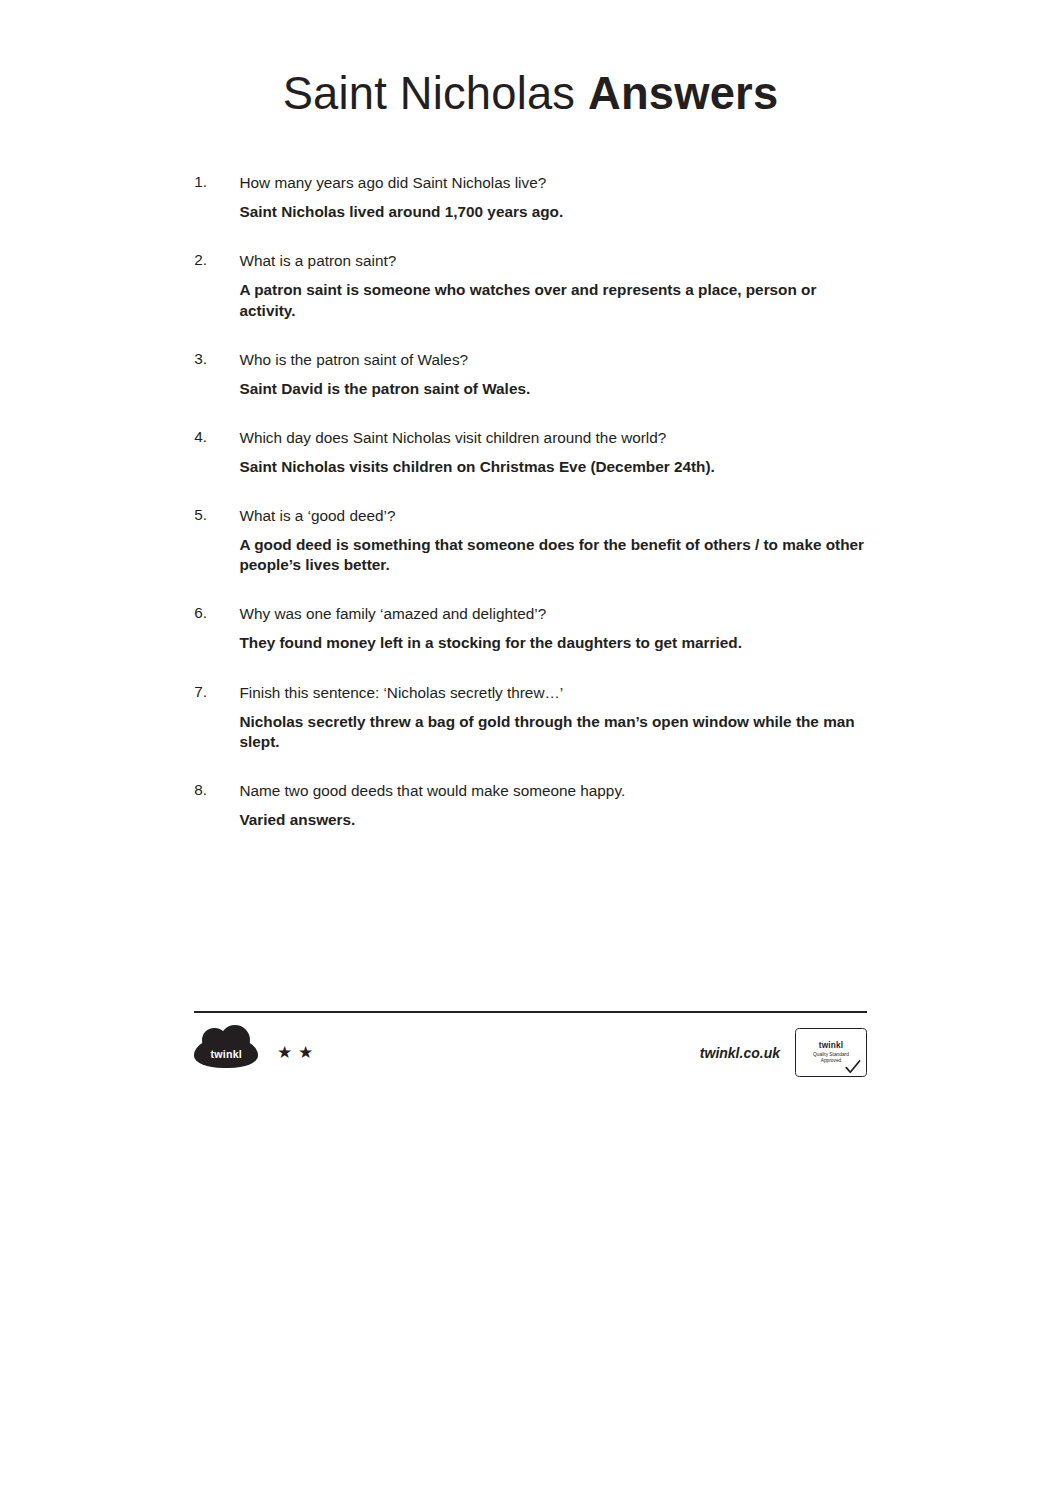Saint Nicholas Answers
How many years ago did Saint Nicholas live?
Saint Nicholas lived around 1,700 years ago.
What is a patron saint?
A patron saint is someone who watches over and represents a place, person or activity.
Who is the patron saint of Wales?
Saint David is the patron saint of Wales.
Which day does Saint Nicholas visit children around the world?
Saint Nicholas visits children on Christmas Eve (December 24th).
What is a ‘good deed’?
A good deed is something that someone does for the benefit of others / to make other people’s lives better.
Why was one family ‘amazed and delighted’?
They found money left in a stocking for the daughters to get married.
Finish this sentence: ‘Nicholas secretly threw…’
Nicholas secretly threw a bag of gold through the man’s open window while the man slept.
Name two good deeds that would make someone happy.
Varied answers.
twinkl
★★
twinkl.co.uk
twinkl Quality Standard
Approved